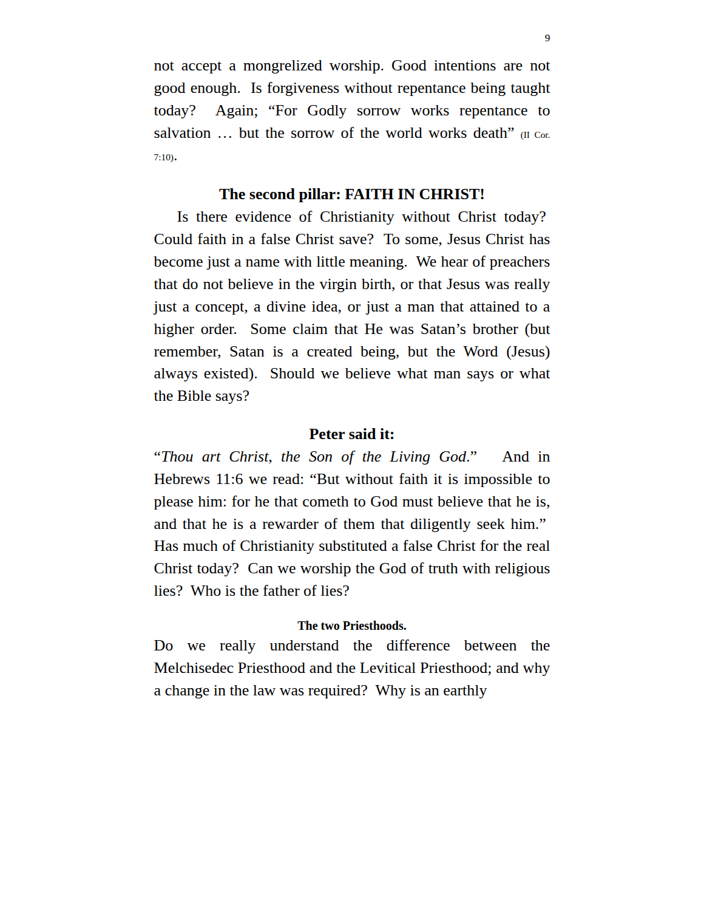9
not accept a mongrelized worship. Good intentions are not good enough. Is forgiveness without repentance being taught today? Again; “For Godly sorrow works repentance to salvation … but the sorrow of the world works death” (II Cor. 7:10).
The second pillar: FAITH IN CHRIST!
Is there evidence of Christianity without Christ today? Could faith in a false Christ save? To some, Jesus Christ has become just a name with little meaning. We hear of preachers that do not believe in the virgin birth, or that Jesus was really just a concept, a divine idea, or just a man that attained to a higher order. Some claim that He was Satan’s brother (but remember, Satan is a created being, but the Word (Jesus) always existed). Should we believe what man says or what the Bible says?
Peter said it:
“Thou art Christ, the Son of the Living God.” And in Hebrews 11:6 we read: “But without faith it is impossible to please him: for he that cometh to God must believe that he is, and that he is a rewarder of them that diligently seek him.” Has much of Christianity substituted a false Christ for the real Christ today? Can we worship the God of truth with religious lies? Who is the father of lies?
The two Priesthoods.
Do we really understand the difference between the Melchisedec Priesthood and the Levitical Priesthood; and why a change in the law was required? Why is an earthly